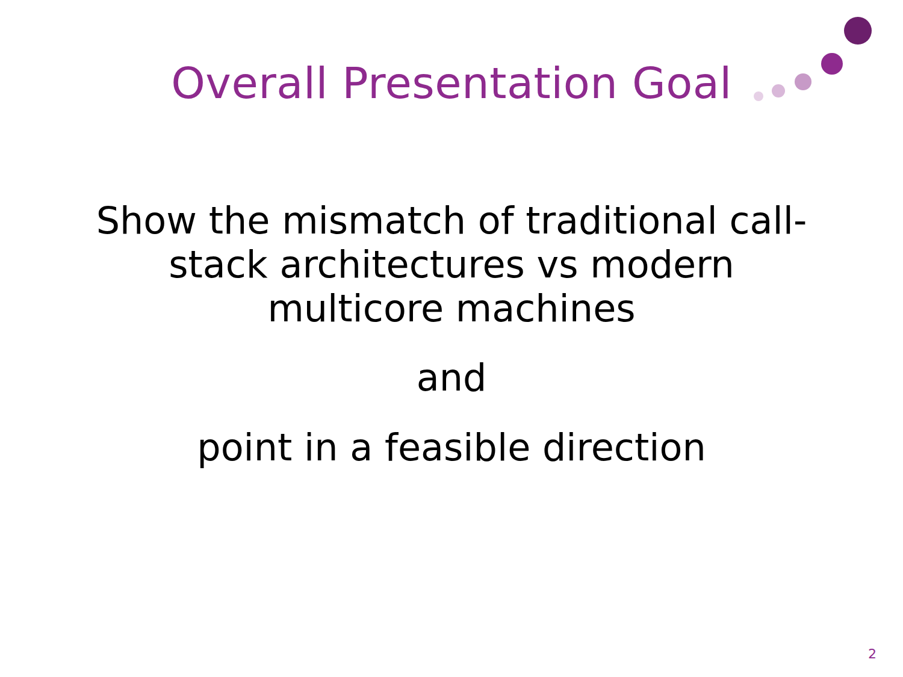Overall Presentation Goal
Show the mismatch of traditional call-stack architectures vs modern multicore machines
and
point in a feasible direction
2